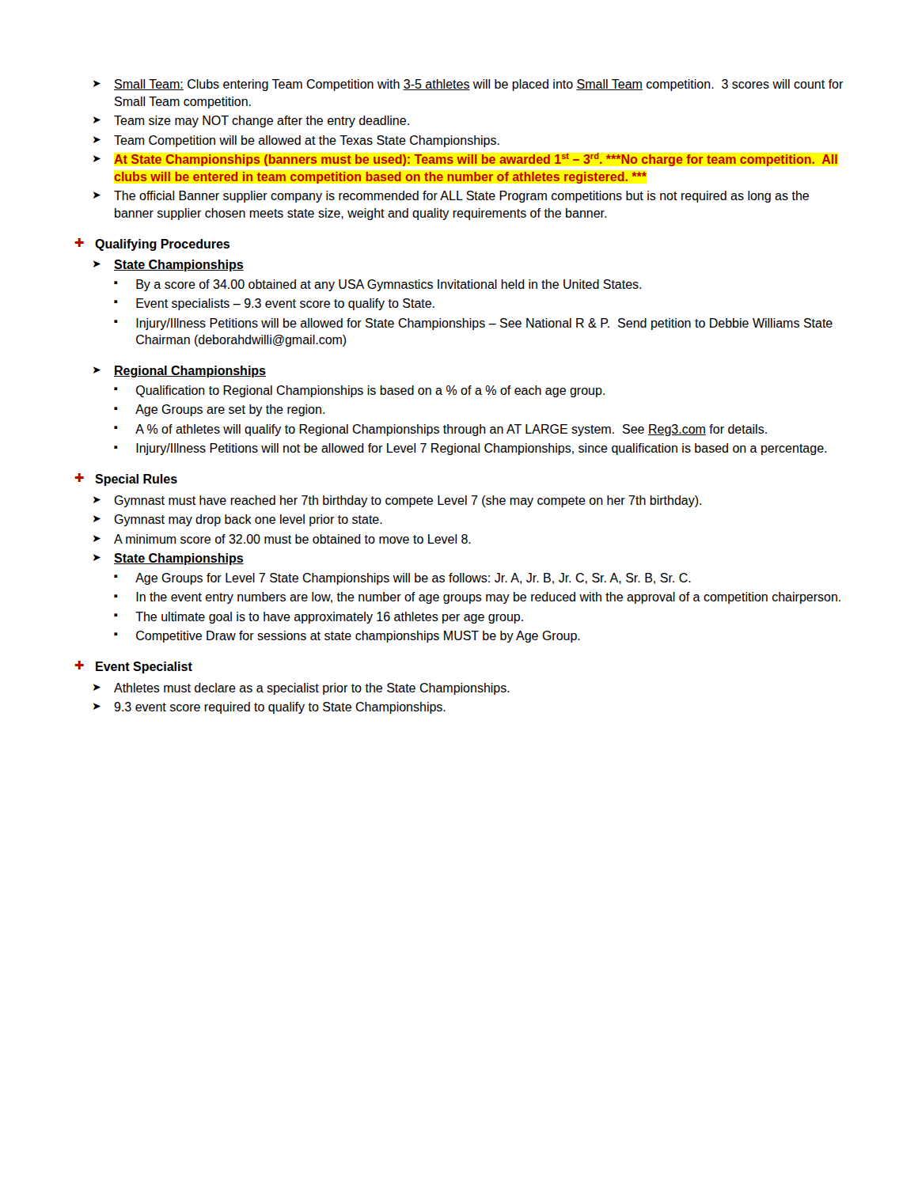Small Team: Clubs entering Team Competition with 3-5 athletes will be placed into Small Team competition. 3 scores will count for Small Team competition.
Team size may NOT change after the entry deadline.
Team Competition will be allowed at the Texas State Championships.
At State Championships (banners must be used): Teams will be awarded 1st – 3rd. ***No charge for team competition. All clubs will be entered in team competition based on the number of athletes registered. ***
The official Banner supplier company is recommended for ALL State Program competitions but is not required as long as the banner supplier chosen meets state size, weight and quality requirements of the banner.
Qualifying Procedures
State Championships
By a score of 34.00 obtained at any USA Gymnastics Invitational held in the United States.
Event specialists – 9.3 event score to qualify to State.
Injury/Illness Petitions will be allowed for State Championships – See National R & P. Send petition to Debbie Williams State Chairman (deborahdwilli@gmail.com)
Regional Championships
Qualification to Regional Championships is based on a % of a % of each age group.
Age Groups are set by the region.
A % of athletes will qualify to Regional Championships through an AT LARGE system. See Reg3.com for details.
Injury/Illness Petitions will not be allowed for Level 7 Regional Championships, since qualification is based on a percentage.
Special Rules
Gymnast must have reached her 7th birthday to compete Level 7 (she may compete on her 7th birthday).
Gymnast may drop back one level prior to state.
A minimum score of 32.00 must be obtained to move to Level 8.
State Championships
Age Groups for Level 7 State Championships will be as follows: Jr. A, Jr. B, Jr. C, Sr. A, Sr. B, Sr. C.
In the event entry numbers are low, the number of age groups may be reduced with the approval of a competition chairperson.
The ultimate goal is to have approximately 16 athletes per age group.
Competitive Draw for sessions at state championships MUST be by Age Group.
Event Specialist
Athletes must declare as a specialist prior to the State Championships.
9.3 event score required to qualify to State Championships.